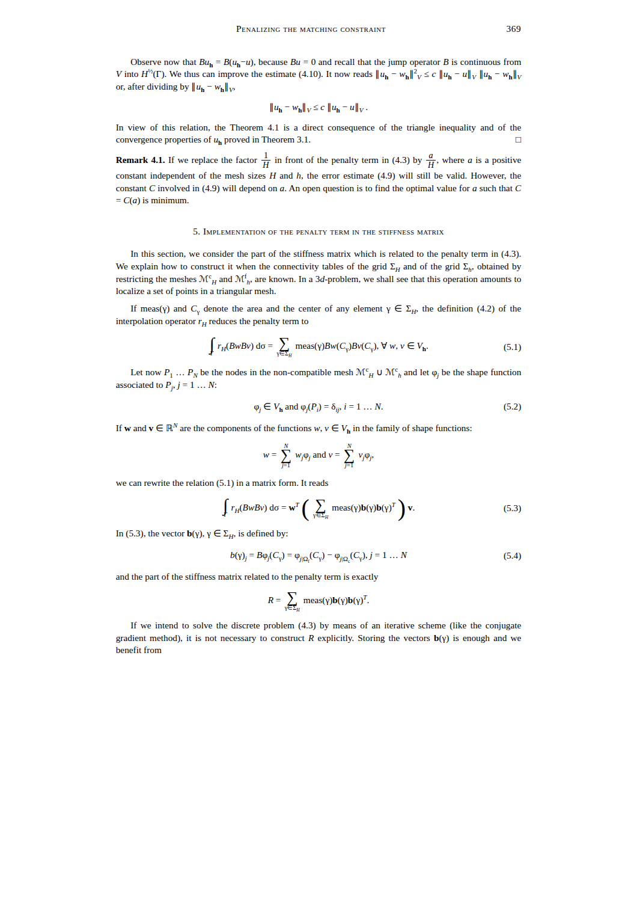Penalizing the matching constraint 369
Observe now that Buh = B(uh−u), because Bu = 0 and recall that the jump operator B is continuous from V into H½(Γ). We thus can improve the estimate (4.10). It now reads ∥uh − wh∥2V ≤ c ∥uh − u∥V ∥uh − wh∥V or, after dividing by ∥uh − wh∥V,
∥uh − wh∥V ≤ c ∥uh − u∥V .
In view of this relation, the Theorem 4.1 is a direct consequence of the triangle inequality and of the convergence properties of uh proved in Theorem 3.1. □
Remark 4.1. If we replace the factor 1 H in front of the penalty term in (4.3) by aH, where a is a positive constant independent of the mesh sizes H and h, the error estimate (4.9) will still be valid. However, the constant C involved in (4.9) will depend on a. An open question is to find the optimal value for a such that C = C(a) is minimum.
5. Implementation of the penalty term in the stiffness matrix
In this section, we consider the part of the stiffness matrix which is related to the penalty term in (4.3). We explain how to construct it when the connectivity tables of the grid ΣH and of the grid Σh, obtained by restricting the meshes ℳcH and ℳfh, are known. In a 3d-problem, we shall see that this operation amounts to localize a set of points in a triangular mesh.
If meas(γ) and Cγ denote the area and the center of any element γ ∈ ΣH, the definition (4.2) of the interpolation operator rH reduces the penalty term to
∫Γ rH(BwBv) dσ = ∑γ∈ΣH meas(γ)Bw(Cγ)Bv(Cγ), ∀ w, v ∈ Vh. (5.1)
Let now P1 … PN be the nodes in the non-compatible mesh ℳcH ∪ ℳch and let φj be the shape function associated to Pj, j = 1 … N:
φj ∈ Vh and φj(Pi) = δij, i = 1 … N. (5.2)
If w and v ∈ ℝN are the components of the functions w, v ∈ Vh in the family of shape functions:
w = N∑j=1 wjφj and v = N∑j=1 vjφj,
we can rewrite the relation (5.1) in a matrix form. It reads
∫Γ rH(BwBv) dσ = wT ( ∑γ∈ΣH meas(γ)b(γ)b(γ)T ) v. (5.3)
In (5.3), the vector b(γ), γ ∈ ΣH, is defined by:
b(γ)j = Bφj(Cγ) = φj|Ωf(Cγ) − φj|Ωc(Cγ), j = 1 … N (5.4)
and the part of the stiffness matrix related to the penalty term is exactly
R = ∑γ∈ΣH meas(γ)b(γ)b(γ)T.
If we intend to solve the discrete problem (4.3) by means of an iterative scheme (like the conjugate gradient method), it is not necessary to construct R explicitly. Storing the vectors b(γ) is enough and we benefit from